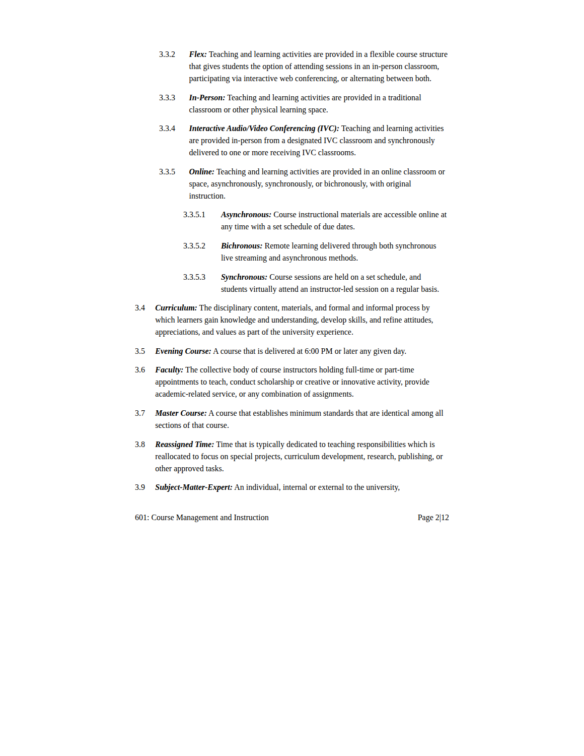3.3.2
Flex: Teaching and learning activities are provided in a flexible course structure that gives students the option of attending sessions in an in-person classroom, participating via interactive web conferencing, or alternating between both.
3.3.3
In-Person: Teaching and learning activities are provided in a traditional classroom or other physical learning space.
3.3.4
Interactive Audio/Video Conferencing (IVC): Teaching and learning activities are provided in-person from a designated IVC classroom and synchronously delivered to one or more receiving IVC classrooms.
3.3.5
Online: Teaching and learning activities are provided in an online classroom or space, asynchronously, synchronously, or bichronously, with original instruction.
3.3.5.1
Asynchronous: Course instructional materials are accessible online at any time with a set schedule of due dates.
3.3.5.2
Bichronous: Remote learning delivered through both synchronous live streaming and asynchronous methods.
3.3.5.3
Synchronous: Course sessions are held on a set schedule, and students virtually attend an instructor-led session on a regular basis.
3.4
Curriculum: The disciplinary content, materials, and formal and informal process by which learners gain knowledge and understanding, develop skills, and refine attitudes, appreciations, and values as part of the university experience.
3.5
Evening Course: A course that is delivered at 6:00 PM or later any given day.
3.6
Faculty: The collective body of course instructors holding full-time or part-time appointments to teach, conduct scholarship or creative or innovative activity, provide academic-related service, or any combination of assignments.
3.7
Master Course: A course that establishes minimum standards that are identical among all sections of that course.
3.8
Reassigned Time: Time that is typically dedicated to teaching responsibilities which is reallocated to focus on special projects, curriculum development, research, publishing, or other approved tasks.
3.9
Subject-Matter-Expert: An individual, internal or external to the university,
601: Course Management and Instruction
Page 2|12